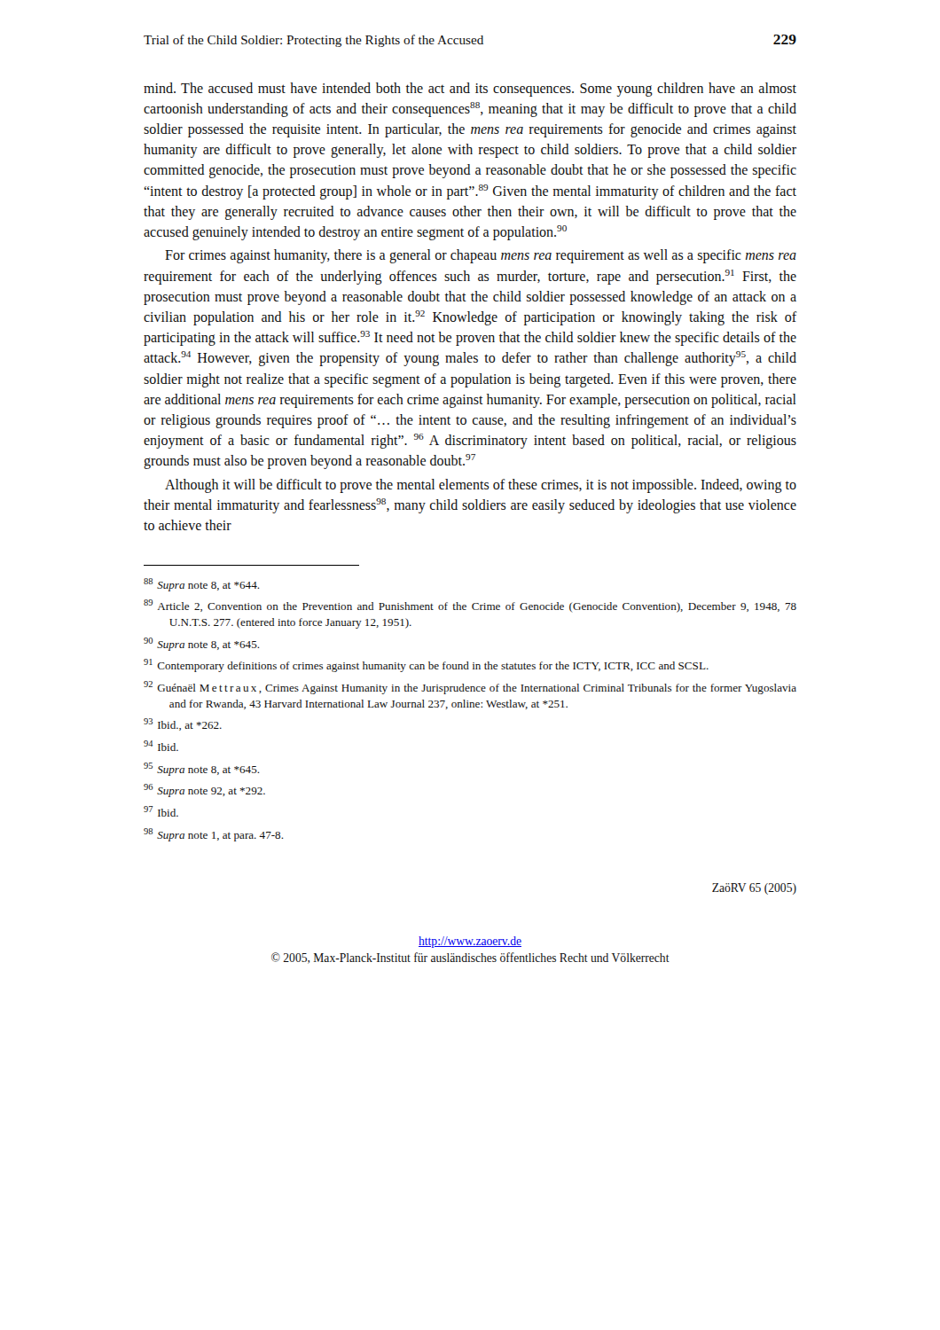Trial of the Child Soldier: Protecting the Rights of the Accused 229
mind. The accused must have intended both the act and its consequences. Some young children have an almost cartoonish understanding of acts and their consequences88, meaning that it may be difficult to prove that a child soldier possessed the requisite intent. In particular, the mens rea requirements for genocide and crimes against humanity are difficult to prove generally, let alone with respect to child soldiers. To prove that a child soldier committed genocide, the prosecution must prove beyond a reasonable doubt that he or she possessed the specific “intent to destroy [a protected group] in whole or in part”.89 Given the mental immaturity of children and the fact that they are generally recruited to advance causes other then their own, it will be difficult to prove that the accused genuinely intended to destroy an entire segment of a population.90
For crimes against humanity, there is a general or chapeau mens rea requirement as well as a specific mens rea requirement for each of the underlying offences such as murder, torture, rape and persecution.91 First, the prosecution must prove beyond a reasonable doubt that the child soldier possessed knowledge of an attack on a civilian population and his or her role in it.92 Knowledge of participation or knowingly taking the risk of participating in the attack will suffice.93 It need not be proven that the child soldier knew the specific details of the attack.94 However, given the propensity of young males to defer to rather than challenge authority95, a child soldier might not realize that a specific segment of a population is being targeted. Even if this were proven, there are additional mens rea requirements for each crime against humanity. For example, persecution on political, racial or religious grounds requires proof of “… the intent to cause, and the resulting infringement of an individual’s enjoyment of a basic or fundamental right”. 96 A discriminatory intent based on political, racial, or religious grounds must also be proven beyond a reasonable doubt.97
Although it will be difficult to prove the mental elements of these crimes, it is not impossible. Indeed, owing to their mental immaturity and fearlessness98, many child soldiers are easily seduced by ideologies that use violence to achieve their
88 Supra note 8, at *644.
89 Article 2, Convention on the Prevention and Punishment of the Crime of Genocide (Genocide Convention), December 9, 1948, 78 U.N.T.S. 277. (entered into force January 12, 1951).
90 Supra note 8, at *645.
91 Contemporary definitions of crimes against humanity can be found in the statutes for the ICTY, ICTR, ICC and SCSL.
92 Guénaël Mettraux, Crimes Against Humanity in the Jurisprudence of the International Criminal Tribunals for the former Yugoslavia and for Rwanda, 43 Harvard International Law Journal 237, online: Westlaw, at *251.
93 Ibid., at *262.
94 Ibid.
95 Supra note 8, at *645.
96 Supra note 92, at *292.
97 Ibid.
98 Supra note 1, at para. 47-8.
ZaöRV 65 (2005)
http://www.zaoerv.de
© 2005, Max-Planck-Institut für ausländisches öffentliches Recht und Völkerrecht